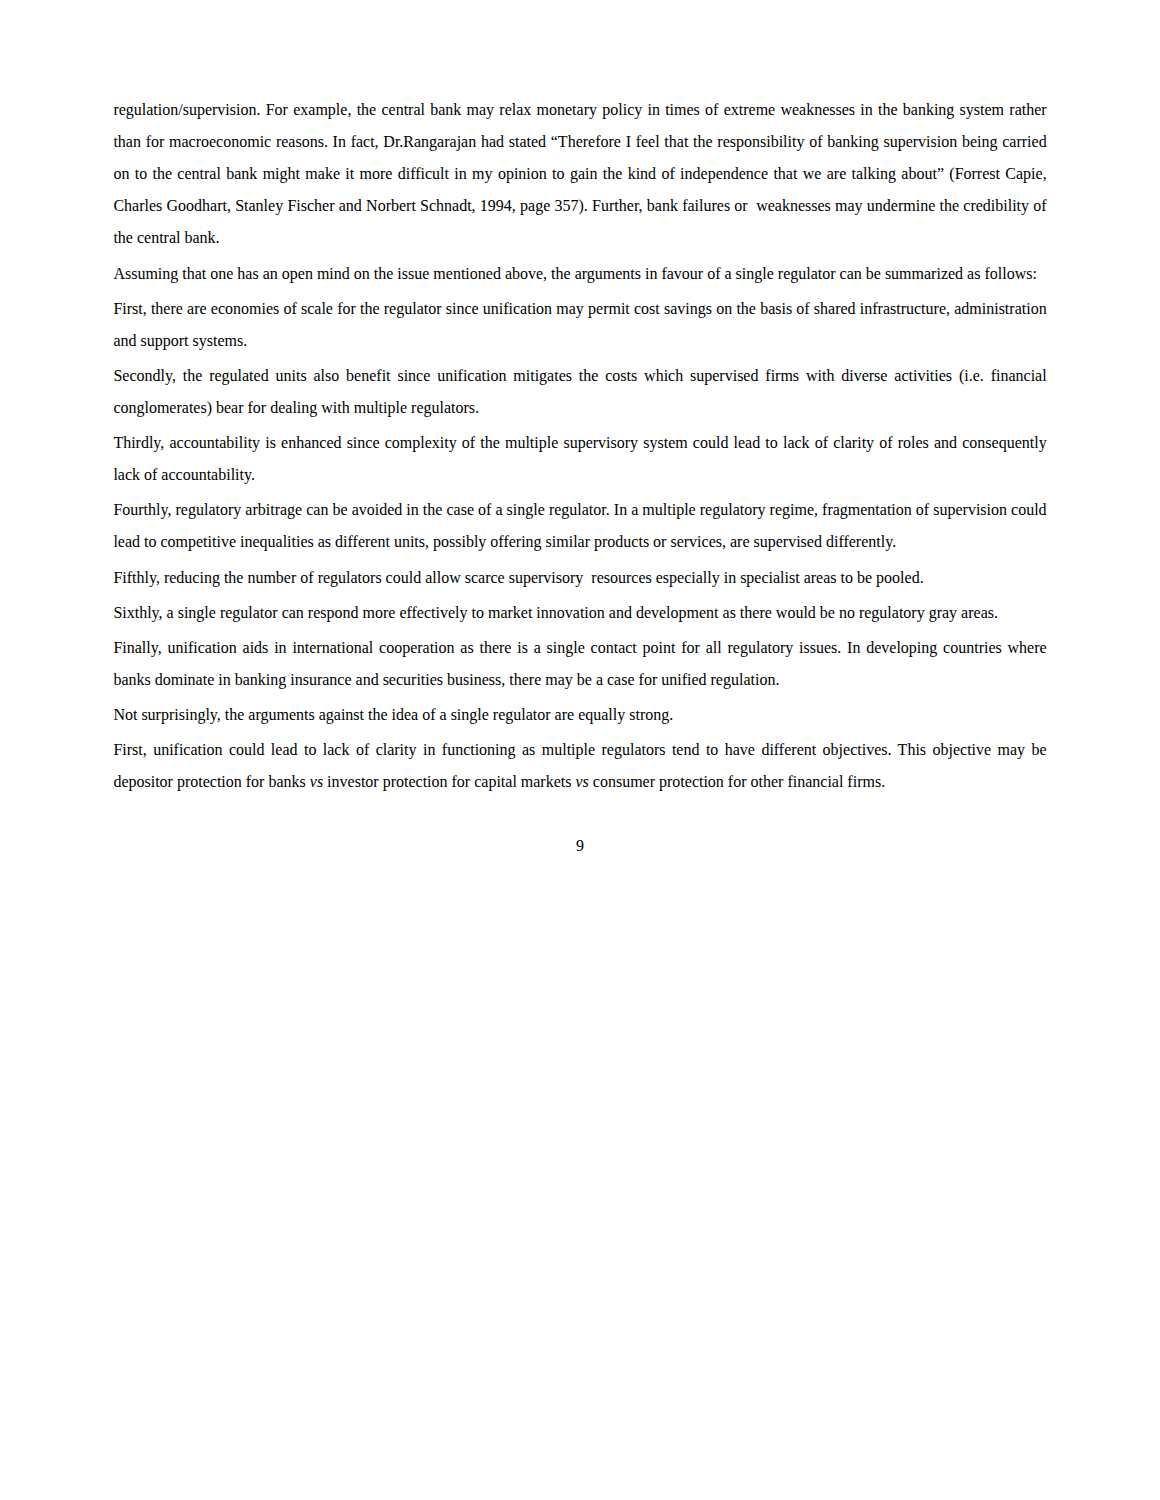regulation/supervision. For example, the central bank may relax monetary policy in times of extreme weaknesses in the banking system rather than for macroeconomic reasons. In fact, Dr.Rangarajan had stated “Therefore I feel that the responsibility of banking supervision being carried on to the central bank might make it more difficult in my opinion to gain the kind of independence that we are talking about” (Forrest Capie, Charles Goodhart, Stanley Fischer and Norbert Schnadt, 1994, page 357). Further, bank failures or weaknesses may undermine the credibility of the central bank.
Assuming that one has an open mind on the issue mentioned above, the arguments in favour of a single regulator can be summarized as follows:
First, there are economies of scale for the regulator since unification may permit cost savings on the basis of shared infrastructure, administration and support systems.
Secondly, the regulated units also benefit since unification mitigates the costs which supervised firms with diverse activities (i.e. financial conglomerates) bear for dealing with multiple regulators.
Thirdly, accountability is enhanced since complexity of the multiple supervisory system could lead to lack of clarity of roles and consequently lack of accountability.
Fourthly, regulatory arbitrage can be avoided in the case of a single regulator. In a multiple regulatory regime, fragmentation of supervision could lead to competitive inequalities as different units, possibly offering similar products or services, are supervised differently.
Fifthly, reducing the number of regulators could allow scarce supervisory resources especially in specialist areas to be pooled.
Sixthly, a single regulator can respond more effectively to market innovation and development as there would be no regulatory gray areas.
Finally, unification aids in international cooperation as there is a single contact point for all regulatory issues. In developing countries where banks dominate in banking insurance and securities business, there may be a case for unified regulation.
Not surprisingly, the arguments against the idea of a single regulator are equally strong.
First, unification could lead to lack of clarity in functioning as multiple regulators tend to have different objectives. This objective may be depositor protection for banks vs investor protection for capital markets vs consumer protection for other financial firms.
9